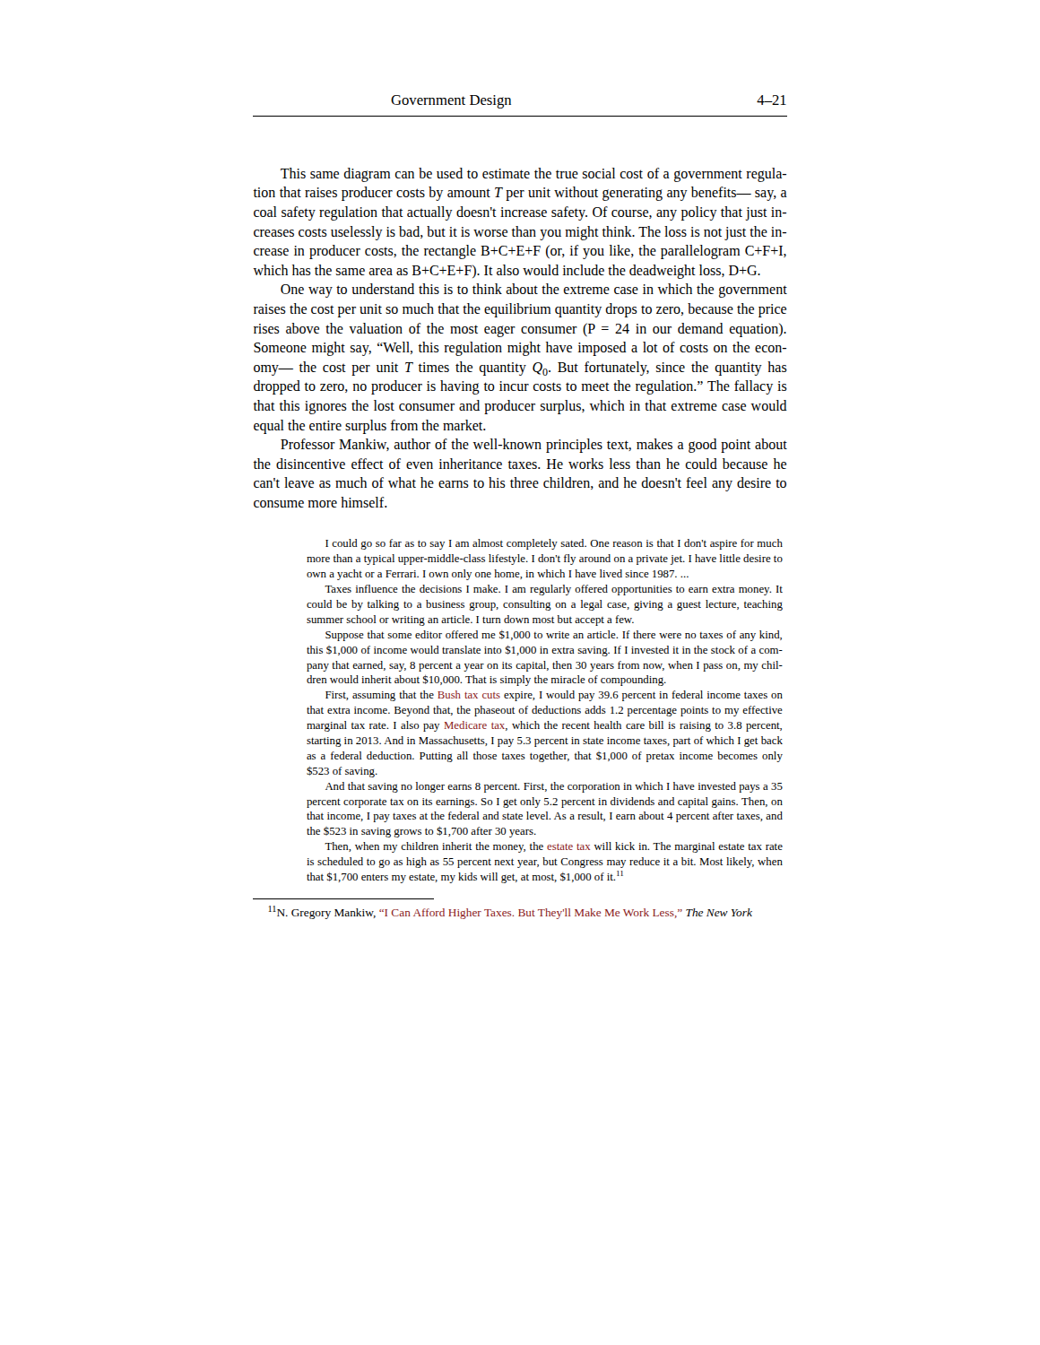Government Design 4–21
This same diagram can be used to estimate the true social cost of a government regulation that raises producer costs by amount T per unit without generating any benefits— say, a coal safety regulation that actually doesn't increase safety. Of course, any policy that just increases costs uselessly is bad, but it is worse than you might think. The loss is not just the increase in producer costs, the rectangle B+C+E+F (or, if you like, the parallelogram C+F+I, which has the same area as B+C+E+F). It also would include the deadweight loss, D+G.
One way to understand this is to think about the extreme case in which the government raises the cost per unit so much that the equilibrium quantity drops to zero, because the price rises above the valuation of the most eager consumer (P = 24 in our demand equation). Someone might say, “Well, this regulation might have imposed a lot of costs on the economy— the cost per unit T times the quantity Q 0. But fortunately, since the quantity has dropped to zero, no producer is having to incur costs to meet the regulation.” The fallacy is that this ignores the lost consumer and producer surplus, which in that extreme case would equal the entire surplus from the market.
Professor Mankiw, author of the well-known principles text, makes a good point about the disincentive effect of even inheritance taxes. He works less than he could because he can't leave as much of what he earns to his three children, and he doesn't feel any desire to consume more himself.
I could go so far as to say I am almost completely sated. One reason is that I don't aspire for much more than a typical upper-middle-class lifestyle. I don't fly around on a private jet. I have little desire to own a yacht or a Ferrari. I own only one home, in which I have lived since 1987. ...
Taxes influence the decisions I make. I am regularly offered opportunities to earn extra money. It could be by talking to a business group, consulting on a legal case, giving a guest lecture, teaching summer school or writing an article. I turn down most but accept a few.
Suppose that some editor offered me $1,000 to write an article. If there were no taxes of any kind, this $1,000 of income would translate into $1,000 in extra saving. If I invested it in the stock of a company that earned, say, 8 percent a year on its capital, then 30 years from now, when I pass on, my children would inherit about $10,000. That is simply the miracle of compounding.
First, assuming that the Bush tax cuts expire, I would pay 39.6 percent in federal income taxes on that extra income. Beyond that, the phaseout of deductions adds 1.2 percentage points to my effective marginal tax rate. I also pay Medicare tax, which the recent health care bill is raising to 3.8 percent, starting in 2013. And in Massachusetts, I pay 5.3 percent in state income taxes, part of which I get back as a federal deduction. Putting all those taxes together, that $1,000 of pretax income becomes only $523 of saving.
And that saving no longer earns 8 percent. First, the corporation in which I have invested pays a 35 percent corporate tax on its earnings. So I get only 5.2 percent in dividends and capital gains. Then, on that income, I pay taxes at the federal and state level. As a result, I earn about 4 percent after taxes, and the $523 in saving grows to $1,700 after 30 years.
Then, when my children inherit the money, the estate tax will kick in. The marginal estate tax rate is scheduled to go as high as 55 percent next year, but Congress may reduce it a bit. Most likely, when that $1,700 enters my estate, my kids will get, at most, $1,000 of it.11
11 N. Gregory Mankiw, “I Can Afford Higher Taxes. But They'll Make Me Work Less,” The New York